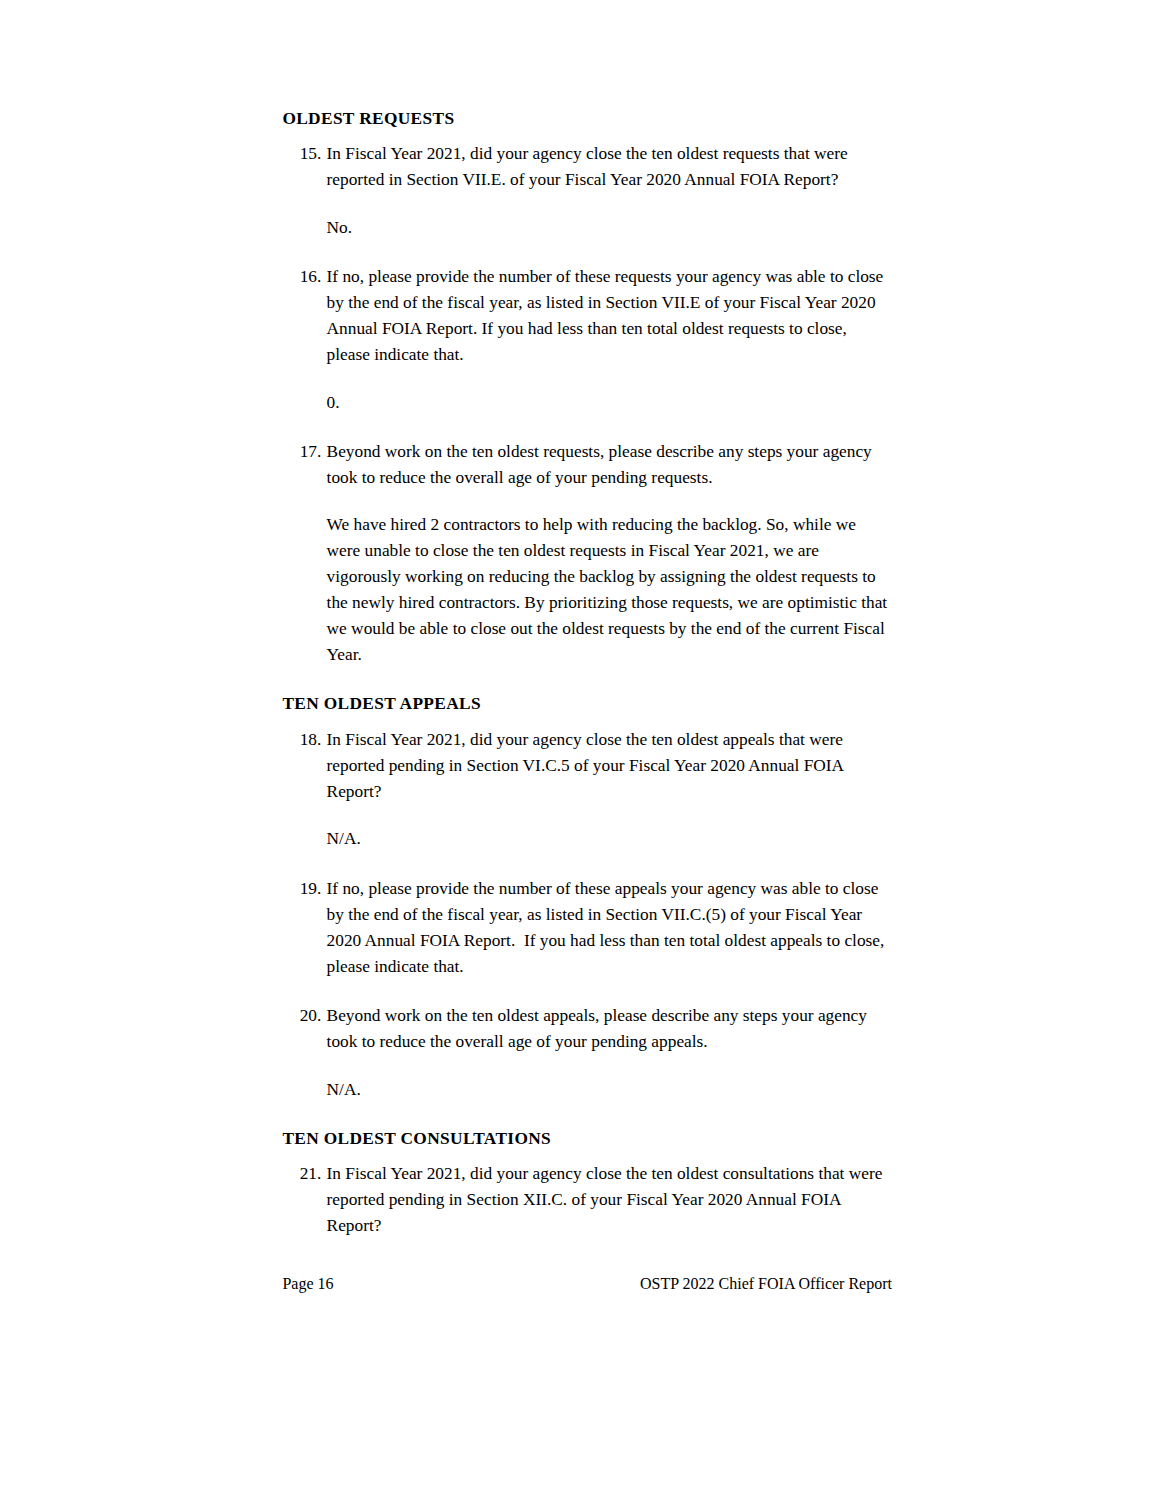OLDEST REQUESTS
15.
In Fiscal Year 2021, did your agency close the ten oldest requests that were reported in Section VII.E. of your Fiscal Year 2020 Annual FOIA Report?
No.
16.
If no, please provide the number of these requests your agency was able to close by the end of the fiscal year, as listed in Section VII.E of your Fiscal Year 2020 Annual FOIA Report. If you had less than ten total oldest requests to close, please indicate that.
0.
17.
Beyond work on the ten oldest requests, please describe any steps your agency took to reduce the overall age of your pending requests.
We have hired 2 contractors to help with reducing the backlog. So, while we were unable to close the ten oldest requests in Fiscal Year 2021, we are vigorously working on reducing the backlog by assigning the oldest requests to the newly hired contractors. By prioritizing those requests, we are optimistic that we would be able to close out the oldest requests by the end of the current Fiscal Year.
TEN OLDEST APPEALS
18.
In Fiscal Year 2021, did your agency close the ten oldest appeals that were reported pending in Section VI.C.5 of your Fiscal Year 2020 Annual FOIA Report?
N/A.
19.
If no, please provide the number of these appeals your agency was able to close by the end of the fiscal year, as listed in Section VII.C.(5) of your Fiscal Year 2020 Annual FOIA Report. If you had less than ten total oldest appeals to close, please indicate that.
20.
Beyond work on the ten oldest appeals, please describe any steps your agency took to reduce the overall age of your pending appeals.
N/A.
TEN OLDEST CONSULTATIONS
21.
In Fiscal Year 2021, did your agency close the ten oldest consultations that were reported pending in Section XII.C. of your Fiscal Year 2020 Annual FOIA Report?
Page 16 OSTP 2022 Chief FOIA Officer Report